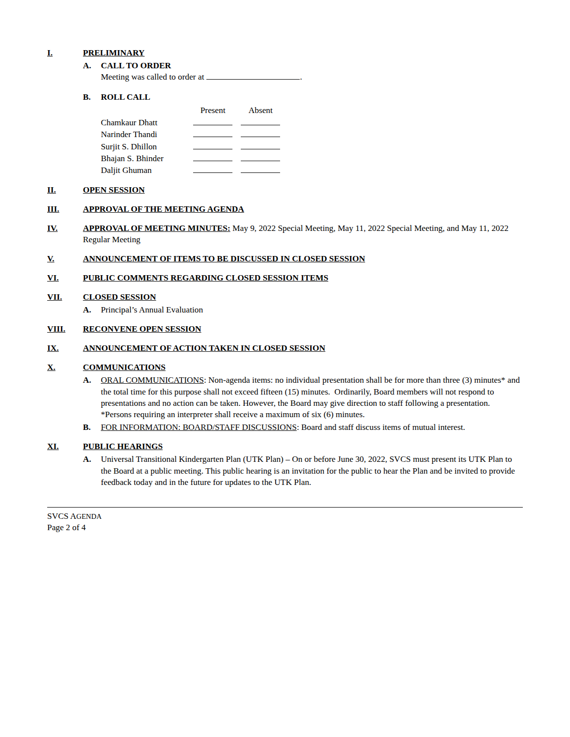I.
PRELIMINARY
A.
CALL TO ORDER
Meeting was called to order at .
B.
ROLL CALL
| | Present | Absent |
| Chamkaur Dhatt | | |
| Narinder Thandi | | |
| Surjit S. Dhillon | | |
| Bhajan S. Bhinder | | |
| Daljit Ghuman | | |
II.
OPEN SESSION
III.
APPROVAL OF THE MEETING AGENDA
IV.
APPROVAL OF MEETING MINUTES: May 9, 2022 Special Meeting, May 11, 2022 Special Meeting, and May 11, 2022 Regular Meeting
V.
ANNOUNCEMENT OF ITEMS TO BE DISCUSSED IN CLOSED SESSION
VI.
PUBLIC COMMENTS REGARDING CLOSED SESSION ITEMS
VII.
CLOSED SESSION
A.
Principal’s Annual Evaluation
VIII.
RECONVENE OPEN SESSION
IX.
ANNOUNCEMENT OF ACTION TAKEN IN CLOSED SESSION
X.
COMMUNICATIONS
A.
ORAL COMMUNICATIONS: Non-agenda items: no individual presentation shall be for more than three (3) minutes* and the total time for this purpose shall not exceed fifteen (15) minutes. Ordinarily, Board members will not respond to presentations and no action can be taken. However, the Board may give direction to staff following a presentation. *Persons requiring an interpreter shall receive a maximum of six (6) minutes.
B.
FOR INFORMATION: BOARD/STAFF DISCUSSIONS: Board and staff discuss items of mutual interest.
XI.
PUBLIC HEARINGS
A.
Universal Transitional Kindergarten Plan (UTK Plan) – On or before June 30, 2022, SVCS must present its UTK Plan to the Board at a public meeting. This public hearing is an invitation for the public to hear the Plan and be invited to provide feedback today and in the future for updates to the UTK Plan.
SVCS AGENDA
Page 2 of 4